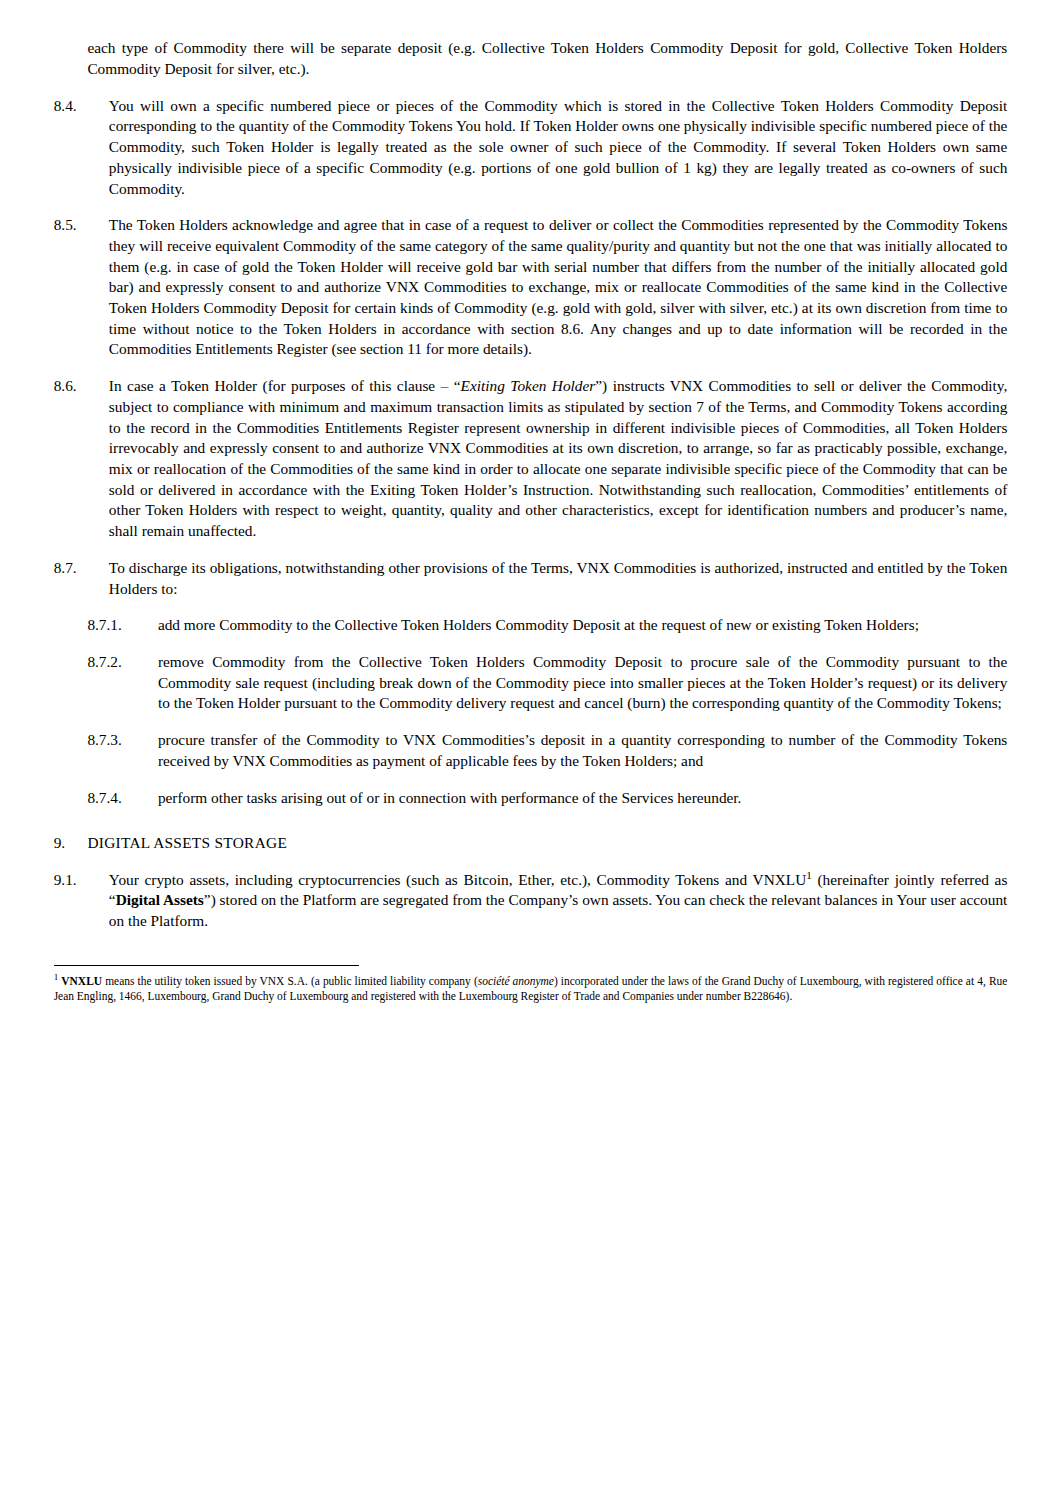each type of Commodity there will be separate deposit (e.g. Collective Token Holders Commodity Deposit for gold, Collective Token Holders Commodity Deposit for silver, etc.).
8.4.
You will own a specific numbered piece or pieces of the Commodity which is stored in the Collective Token Holders Commodity Deposit corresponding to the quantity of the Commodity Tokens You hold. If Token Holder owns one physically indivisible specific numbered piece of the Commodity, such Token Holder is legally treated as the sole owner of such piece of the Commodity. If several Token Holders own same physically indivisible piece of a specific Commodity (e.g. portions of one gold bullion of 1 kg) they are legally treated as co-owners of such Commodity.
8.5.
The Token Holders acknowledge and agree that in case of a request to deliver or collect the Commodities represented by the Commodity Tokens they will receive equivalent Commodity of the same category of the same quality/purity and quantity but not the one that was initially allocated to them (e.g. in case of gold the Token Holder will receive gold bar with serial number that differs from the number of the initially allocated gold bar) and expressly consent to and authorize VNX Commodities to exchange, mix or reallocate Commodities of the same kind in the Collective Token Holders Commodity Deposit for certain kinds of Commodity (e.g. gold with gold, silver with silver, etc.) at its own discretion from time to time without notice to the Token Holders in accordance with section 8.6. Any changes and up to date information will be recorded in the Commodities Entitlements Register (see section 11 for more details).
8.6.
In case a Token Holder (for purposes of this clause – “Exiting Token Holder”) instructs VNX Commodities to sell or deliver the Commodity, subject to compliance with minimum and maximum transaction limits as stipulated by section 7 of the Terms, and Commodity Tokens according to the record in the Commodities Entitlements Register represent ownership in different indivisible pieces of Commodities, all Token Holders irrevocably and expressly consent to and authorize VNX Commodities at its own discretion, to arrange, so far as practicably possible, exchange, mix or reallocation of the Commodities of the same kind in order to allocate one separate indivisible specific piece of the Commodity that can be sold or delivered in accordance with the Exiting Token Holder’s Instruction. Notwithstanding such reallocation, Commodities’ entitlements of other Token Holders with respect to weight, quantity, quality and other characteristics, except for identification numbers and producer’s name, shall remain unaffected.
8.7.
To discharge its obligations, notwithstanding other provisions of the Terms, VNX Commodities is authorized, instructed and entitled by the Token Holders to:
8.7.1.
add more Commodity to the Collective Token Holders Commodity Deposit at the request of new or existing Token Holders;
8.7.2.
remove Commodity from the Collective Token Holders Commodity Deposit to procure sale of the Commodity pursuant to the Commodity sale request (including break down of the Commodity piece into smaller pieces at the Token Holder’s request) or its delivery to the Token Holder pursuant to the Commodity delivery request and cancel (burn) the corresponding quantity of the Commodity Tokens;
8.7.3.
procure transfer of the Commodity to VNX Commodities’s deposit in a quantity corresponding to number of the Commodity Tokens received by VNX Commodities as payment of applicable fees by the Token Holders; and
8.7.4.
perform other tasks arising out of or in connection with performance of the Services hereunder.
9.
Digital Assets Storage
9.1.
Your crypto assets, including cryptocurrencies (such as Bitcoin, Ether, etc.), Commodity Tokens and VNXLU1 (hereinafter jointly referred as “Digital Assets”) stored on the Platform are segregated from the Company’s own assets. You can check the relevant balances in Your user account on the Platform.
1 VNXLU means the utility token issued by VNX S.A. (a public limited liability company (société anonyme) incorporated under the laws of the Grand Duchy of Luxembourg, with registered office at 4, Rue Jean Engling, 1466, Luxembourg, Grand Duchy of Luxembourg and registered with the Luxembourg Register of Trade and Companies under number B228646).